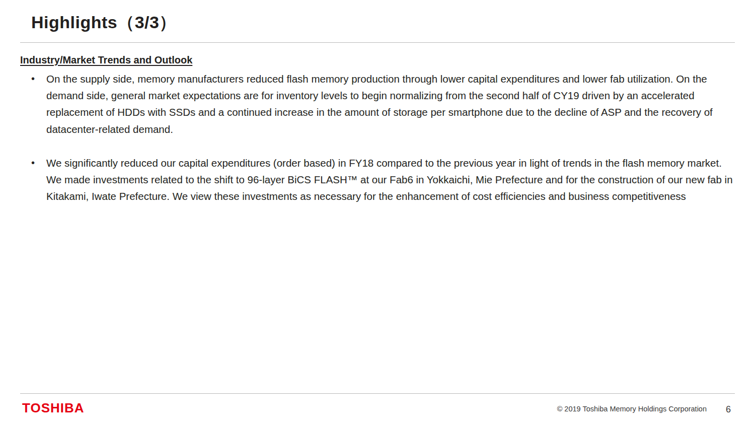Highlights（3/3）
Industry/Market Trends and Outlook
On the supply side, memory manufacturers reduced flash memory production through lower capital expenditures and lower fab utilization. On the demand side, general market expectations are for inventory levels to begin normalizing from the second half of CY19 driven by an accelerated replacement of HDDs with SSDs and a continued increase in the amount of storage per smartphone due to the decline of ASP and the recovery of datacenter-related demand.
We significantly reduced our capital expenditures (order based) in FY18 compared to the previous year in light of trends in the flash memory market. We made investments related to the shift to 96-layer BiCS FLASH™ at our Fab6 in Yokkaichi, Mie Prefecture and for the construction of our new fab in Kitakami, Iwate Prefecture. We view these investments as necessary for the enhancement of cost efficiencies and business competitiveness
TOSHIBA
© 2019 Toshiba Memory Holdings Corporation
6